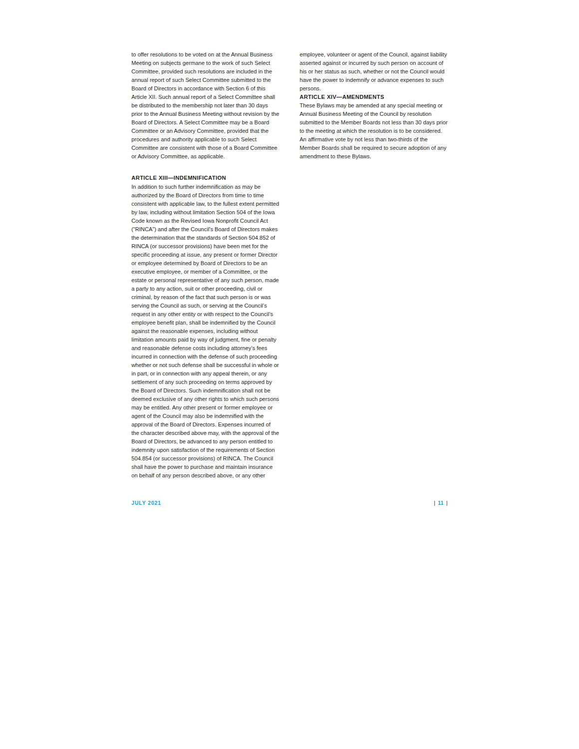to offer resolutions to be voted on at the Annual Business Meeting on subjects germane to the work of such Select Committee, provided such resolutions are included in the annual report of such Select Committee submitted to the Board of Directors in accordance with Section 6 of this Article XII. Such annual report of a Select Committee shall be distributed to the membership not later than 30 days prior to the Annual Business Meeting without revision by the Board of Directors. A Select Committee may be a Board Committee or an Advisory Committee, provided that the procedures and authority applicable to such Select Committee are consistent with those of a Board Committee or Advisory Committee, as applicable.
Article XIII—Indemnification
In addition to such further indemnification as may be authorized by the Board of Directors from time to time consistent with applicable law, to the fullest extent permitted by law, including without limitation Section 504 of the Iowa Code known as the Revised Iowa Nonprofit Council Act (“RINCA”) and after the Council's Board of Directors makes the determination that the standards of Section 504.852 of RINCA (or successor provisions) have been met for the specific proceeding at issue, any present or former Director or employee determined by Board of Directors to be an executive employee, or member of a Committee, or the estate or personal representative of any such person, made a party to any action, suit or other proceeding, civil or criminal, by reason of the fact that such person is or was serving the Council as such, or serving at the Council’s request in any other entity or with respect to the Council’s employee benefit plan, shall be indemnified by the Council against the reasonable expenses, including without limitation amounts paid by way of judgment, fine or penalty and reasonable defense costs including attorney’s fees incurred in connection with the defense of such proceeding whether or not such defense shall be successful in whole or in part, or in connection with any appeal therein, or any settlement of any such proceeding on terms approved by the Board of Directors. Such indemnification shall not be deemed exclusive of any other rights to which such persons may be entitled. Any other present or former employee or agent of the Council may also be indemnified with the approval of the Board of Directors. Expenses incurred of the character described above may, with the approval of the Board of Directors, be advanced to any person entitled to indemnity upon satisfaction of the requirements of Section 504.854 (or successor provisions) of RINCA. The Council shall have the power to purchase and maintain insurance on behalf of any person described above, or any other employee, volunteer or agent of the Council, against liability asserted against or incurred by such person on account of his or her status as such, whether or not the Council would have the power to indemnify or advance expenses to such persons.
Article XIV—Amendments
These Bylaws may be amended at any special meeting or Annual Business Meeting of the Council by resolution submitted to the Member Boards not less than 30 days prior to the meeting at which the resolution is to be considered. An affirmative vote by not less than two-thirds of the Member Boards shall be required to secure adoption of any amendment to these Bylaws.
JULY 2021
| 11 |